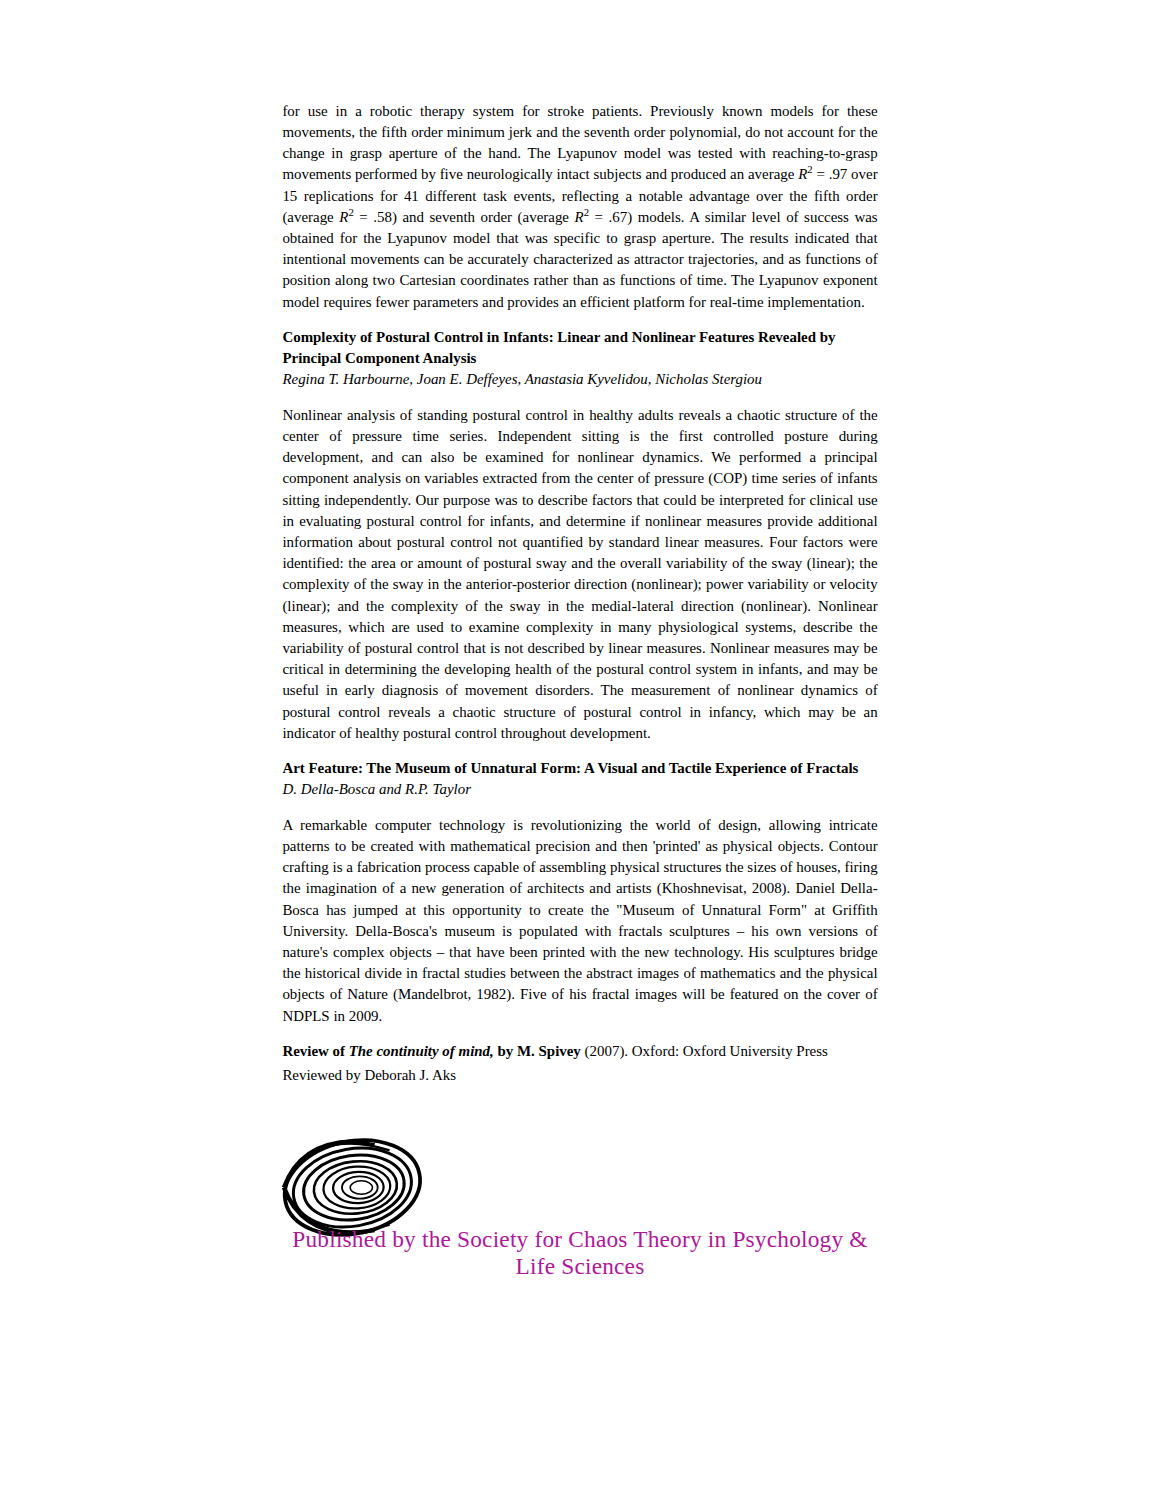for use in a robotic therapy system for stroke patients. Previously known models for these movements, the fifth order minimum jerk and the seventh order polynomial, do not account for the change in grasp aperture of the hand. The Lyapunov model was tested with reaching-to-grasp movements performed by five neurologically intact subjects and produced an average R2 = .97 over 15 replications for 41 different task events, reflecting a notable advantage over the fifth order (average R2 = .58) and seventh order (average R2 = .67) models. A similar level of success was obtained for the Lyapunov model that was specific to grasp aperture. The results indicated that intentional movements can be accurately characterized as attractor trajectories, and as functions of position along two Cartesian coordinates rather than as functions of time. The Lyapunov exponent model requires fewer parameters and provides an efficient platform for real-time implementation.
Complexity of Postural Control in Infants: Linear and Nonlinear Features Revealed by Principal Component Analysis
Regina T. Harbourne, Joan E. Deffeyes, Anastasia Kyvelidou, Nicholas Stergiou
Nonlinear analysis of standing postural control in healthy adults reveals a chaotic structure of the center of pressure time series. Independent sitting is the first controlled posture during development, and can also be examined for nonlinear dynamics. We performed a principal component analysis on variables extracted from the center of pressure (COP) time series of infants sitting independently. Our purpose was to describe factors that could be interpreted for clinical use in evaluating postural control for infants, and determine if nonlinear measures provide additional information about postural control not quantified by standard linear measures. Four factors were identified: the area or amount of postural sway and the overall variability of the sway (linear); the complexity of the sway in the anterior-posterior direction (nonlinear); power variability or velocity (linear); and the complexity of the sway in the medial-lateral direction (nonlinear). Nonlinear measures, which are used to examine complexity in many physiological systems, describe the variability of postural control that is not described by linear measures. Nonlinear measures may be critical in determining the developing health of the postural control system in infants, and may be useful in early diagnosis of movement disorders. The measurement of nonlinear dynamics of postural control reveals a chaotic structure of postural control in infancy, which may be an indicator of healthy postural control throughout development.
Art Feature: The Museum of Unnatural Form: A Visual and Tactile Experience of Fractals
D. Della-Bosca and R.P. Taylor
A remarkable computer technology is revolutionizing the world of design, allowing intricate patterns to be created with mathematical precision and then 'printed' as physical objects. Contour crafting is a fabrication process capable of assembling physical structures the sizes of houses, firing the imagination of a new generation of architects and artists (Khoshnevisat, 2008). Daniel Della-Bosca has jumped at this opportunity to create the "Museum of Unnatural Form" at Griffith University. Della-Bosca's museum is populated with fractals sculptures – his own versions of nature's complex objects – that have been printed with the new technology. His sculptures bridge the historical divide in fractal studies between the abstract images of mathematics and the physical objects of Nature (Mandelbrot, 1982). Five of his fractal images will be featured on the cover of NDPLS in 2009.
Review of The continuity of mind, by M. Spivey (2007). Oxford: Oxford University Press
Reviewed by Deborah J. Aks
Published by the Society for Chaos Theory in Psychology & Life Sciences